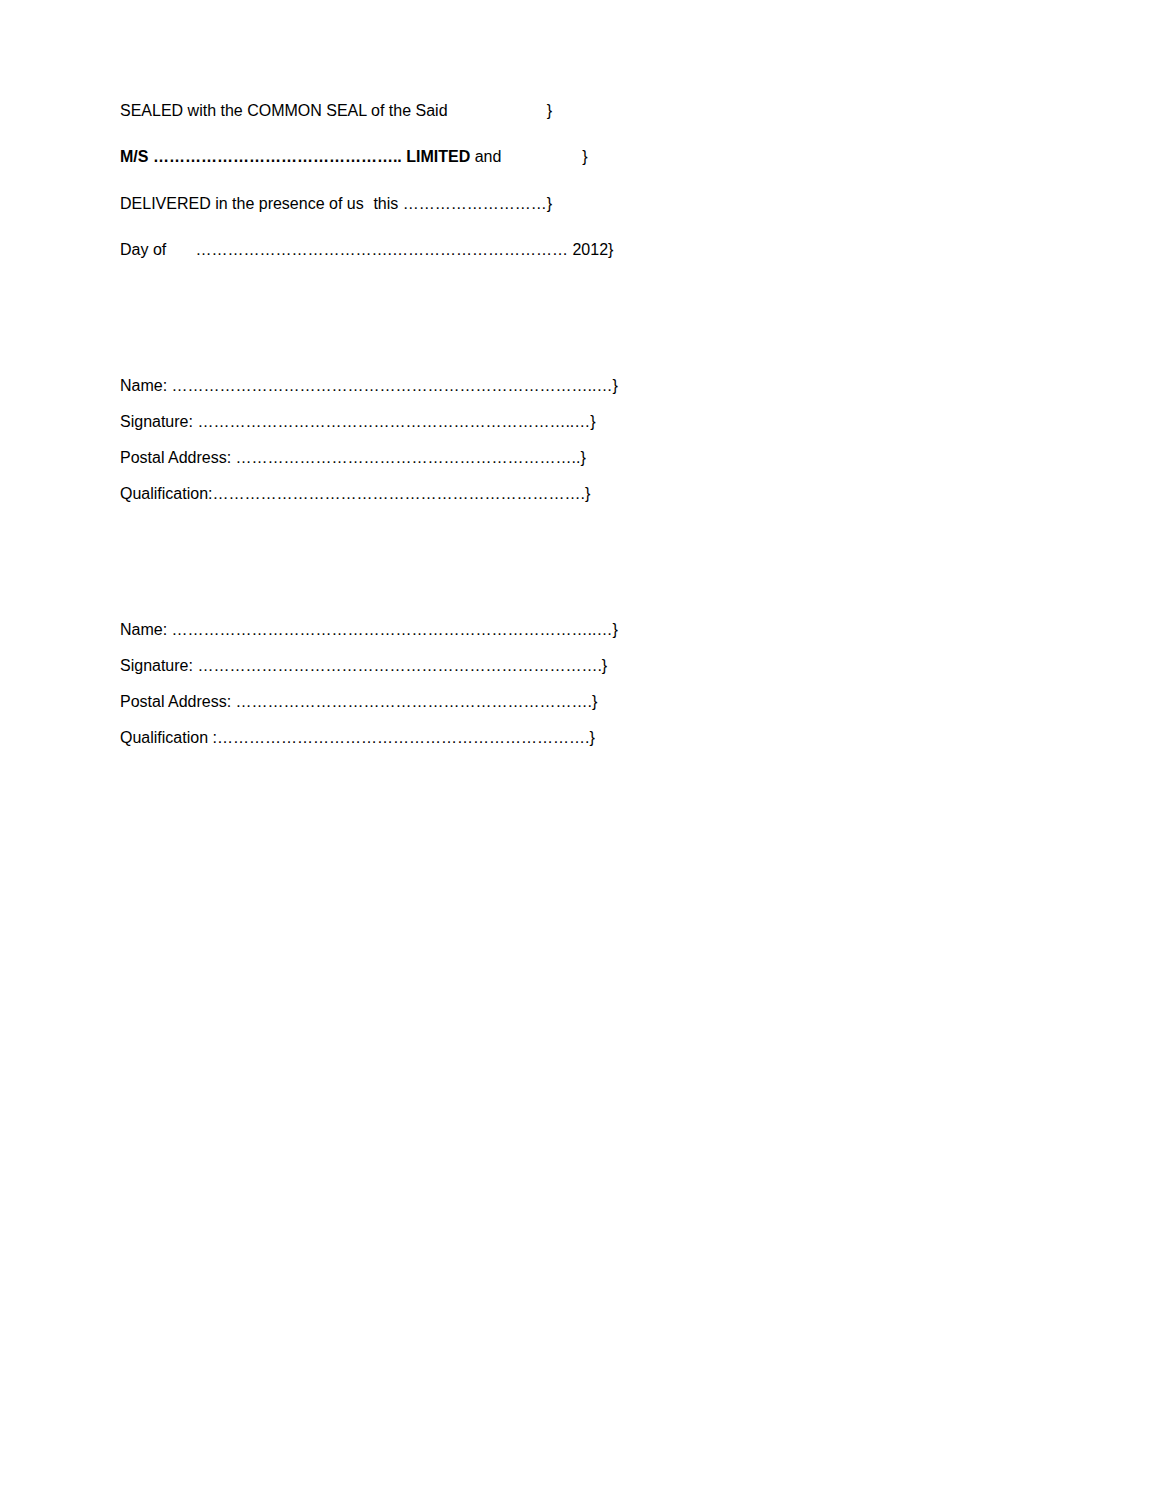SEALED with the COMMON SEAL of the Said }
M/S ……………………………………….. LIMITED and }
DELIVERED in the presence of us this ………………………}
Day of ……………………………….…………………………… 2012}
Name: ……………………………………………………………………..…}
Signature: ……………………………………………………………..…}
Postal Address: ………………………………………………………..}
Qualification:…………………………………………………………….}
Name: ……………………………………………………………………..…}
Signature: ………………………………………………………………….}
Postal Address: ………………………………………………………….}
Qualification :…………………………………………………………….}